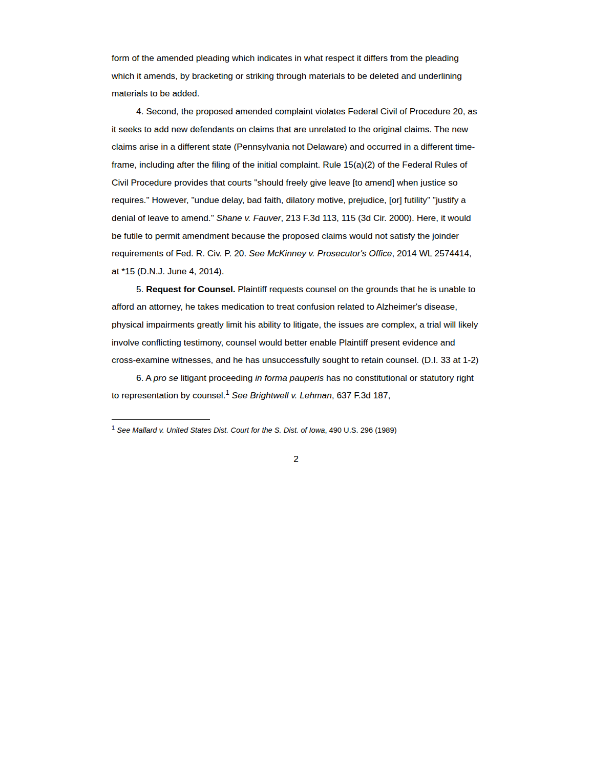form of the amended pleading which indicates in what respect it differs from the pleading which it amends, by bracketing or striking through materials to be deleted and underlining materials to be added.
4. Second, the proposed amended complaint violates Federal Civil of Procedure 20, as it seeks to add new defendants on claims that are unrelated to the original claims. The new claims arise in a different state (Pennsylvania not Delaware) and occurred in a different time-frame, including after the filing of the initial complaint. Rule 15(a)(2) of the Federal Rules of Civil Procedure provides that courts "should freely give leave [to amend] when justice so requires." However, "undue delay, bad faith, dilatory motive, prejudice, [or] futility" "justify a denial of leave to amend." Shane v. Fauver, 213 F.3d 113, 115 (3d Cir. 2000). Here, it would be futile to permit amendment because the proposed claims would not satisfy the joinder requirements of Fed. R. Civ. P. 20. See McKinney v. Prosecutor's Office, 2014 WL 2574414, at *15 (D.N.J. June 4, 2014).
5. Request for Counsel. Plaintiff requests counsel on the grounds that he is unable to afford an attorney, he takes medication to treat confusion related to Alzheimer's disease, physical impairments greatly limit his ability to litigate, the issues are complex, a trial will likely involve conflicting testimony, counsel would better enable Plaintiff present evidence and cross-examine witnesses, and he has unsuccessfully sought to retain counsel. (D.I. 33 at 1-2)
6. A pro se litigant proceeding in forma pauperis has no constitutional or statutory right to representation by counsel.1 See Brightwell v. Lehman, 637 F.3d 187,
1 See Mallard v. United States Dist. Court for the S. Dist. of Iowa, 490 U.S. 296 (1989)
2